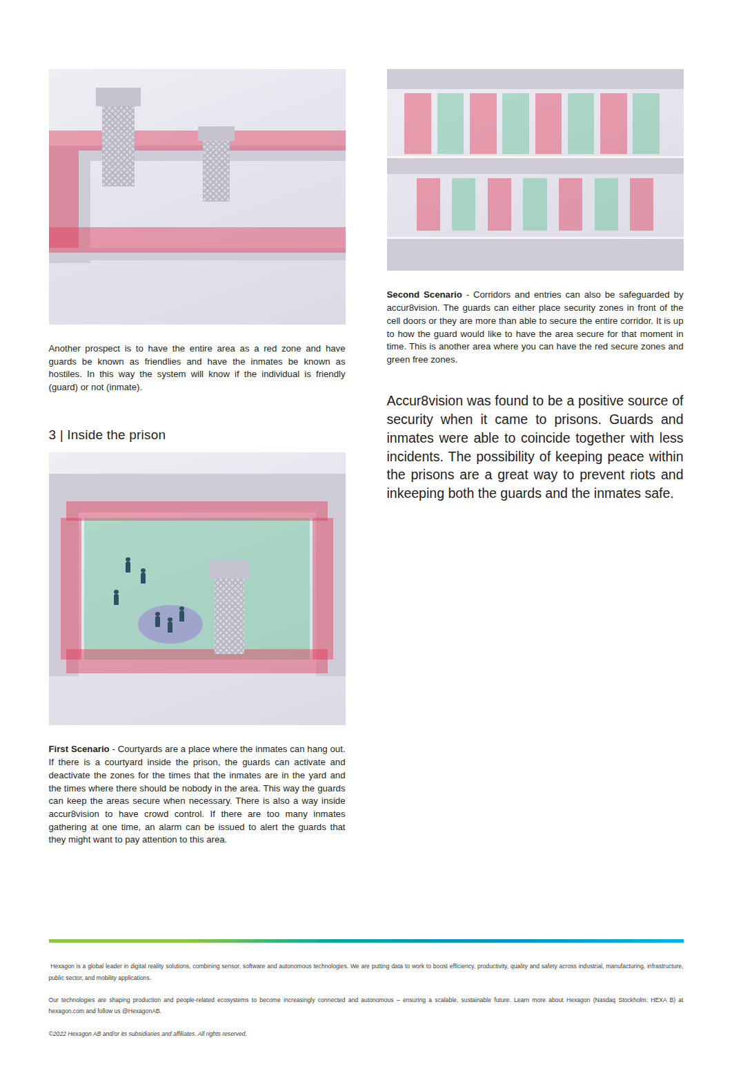Another prospect is to have the entire area as a red zone and have guards be known as friendlies and have the inmates be known as hostiles. In this way the system will know if the individual is friendly (guard) or not (inmate).
3 | Inside the prison
First Scenario - Courtyards are a place where the inmates can hang out. If there is a courtyard inside the prison, the guards can activate and deactivate the zones for the times that the inmates are in the yard and the times where there should be nobody in the area. This way the guards can keep the areas secure when necessary. There is also a way inside accur8vision to have crowd control. If there are too many inmates gathering at one time, an alarm can be issued to alert the guards that they might want to pay attention to this area.
Second Scenario - Corridors and entries can also be safeguarded by accur8vision. The guards can either place security zones in front of the cell doors or they are more than able to secure the entire corridor. It is up to how the guard would like to have the area secure for that moment in time. This is another area where you can have the red secure zones and green free zones.
Accur8vision was found to be a positive source of security when it came to prisons. Guards and inmates were able to coincide together with less incidents. The possibility of keeping peace within the prisons are a great way to prevent riots and inkeeping both the guards and the inmates safe.
Hexagon is a global leader in digital reality solutions, combining sensor, software and autonomous technologies. We are putting data to work to boost efficiency, productivity, quality and safety across industrial, manufacturing, infrastructure, public sector, and mobility applications.
Our technologies are shaping production and people-related ecosystems to become increasingly connected and autonomous – ensuring a scalable, sustainable future. Learn more about Hexagon (Nasdaq Stockholm: HEXA B) at hexagon.com and follow us @HexagonAB.
©2022 Hexagon AB and/or its subsidiaries and affiliates. All rights reserved.